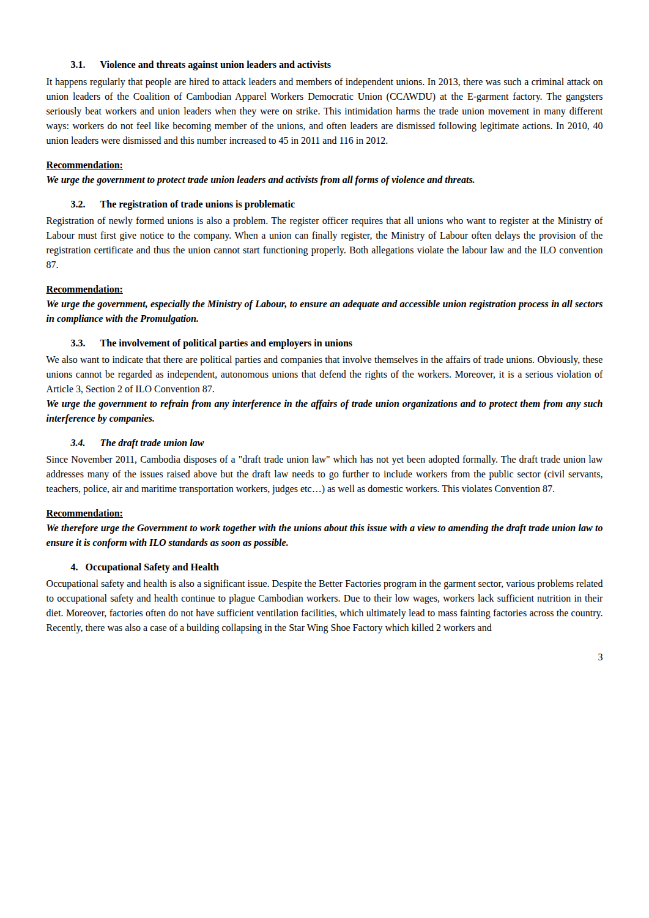3.1. Violence and threats against union leaders and activists
It happens regularly that people are hired to attack leaders and members of independent unions. In 2013, there was such a criminal attack on union leaders of the Coalition of Cambodian Apparel Workers Democratic Union (CCAWDU) at the E-garment factory. The gangsters seriously beat workers and union leaders when they were on strike. This intimidation harms the trade union movement in many different ways: workers do not feel like becoming member of the unions, and often leaders are dismissed following legitimate actions. In 2010, 40 union leaders were dismissed and this number increased to 45 in 2011 and 116 in 2012.
Recommendation:
We urge the government to protect trade union leaders and activists from all forms of violence and threats.
3.2. The registration of trade unions is problematic
Registration of newly formed unions is also a problem. The register officer requires that all unions who want to register at the Ministry of Labour must first give notice to the company. When a union can finally register, the Ministry of Labour often delays the provision of the registration certificate and thus the union cannot start functioning properly. Both allegations violate the labour law and the ILO convention 87.
Recommendation:
We urge the government, especially the Ministry of Labour, to ensure an adequate and accessible union registration process in all sectors in compliance with the Promulgation.
3.3. The involvement of political parties and employers in unions
We also want to indicate that there are political parties and companies that involve themselves in the affairs of trade unions. Obviously, these unions cannot be regarded as independent, autonomous unions that defend the rights of the workers. Moreover, it is a serious violation of Article 3, Section 2 of ILO Convention 87.
We urge the government to refrain from any interference in the affairs of trade union organizations and to protect them from any such interference by companies.
3.4. The draft trade union law
Since November 2011, Cambodia disposes of a "draft trade union law" which has not yet been adopted formally. The draft trade union law addresses many of the issues raised above but the draft law needs to go further to include workers from the public sector (civil servants, teachers, police, air and maritime transportation workers, judges etc…) as well as domestic workers. This violates Convention 87.
Recommendation:
We therefore urge the Government to work together with the unions about this issue with a view to amending the draft trade union law to ensure it is conform with ILO standards as soon as possible.
4. Occupational Safety and Health
Occupational safety and health is also a significant issue. Despite the Better Factories program in the garment sector, various problems related to occupational safety and health continue to plague Cambodian workers. Due to their low wages, workers lack sufficient nutrition in their diet. Moreover, factories often do not have sufficient ventilation facilities, which ultimately lead to mass fainting factories across the country. Recently, there was also a case of a building collapsing in the Star Wing Shoe Factory which killed 2 workers and
3